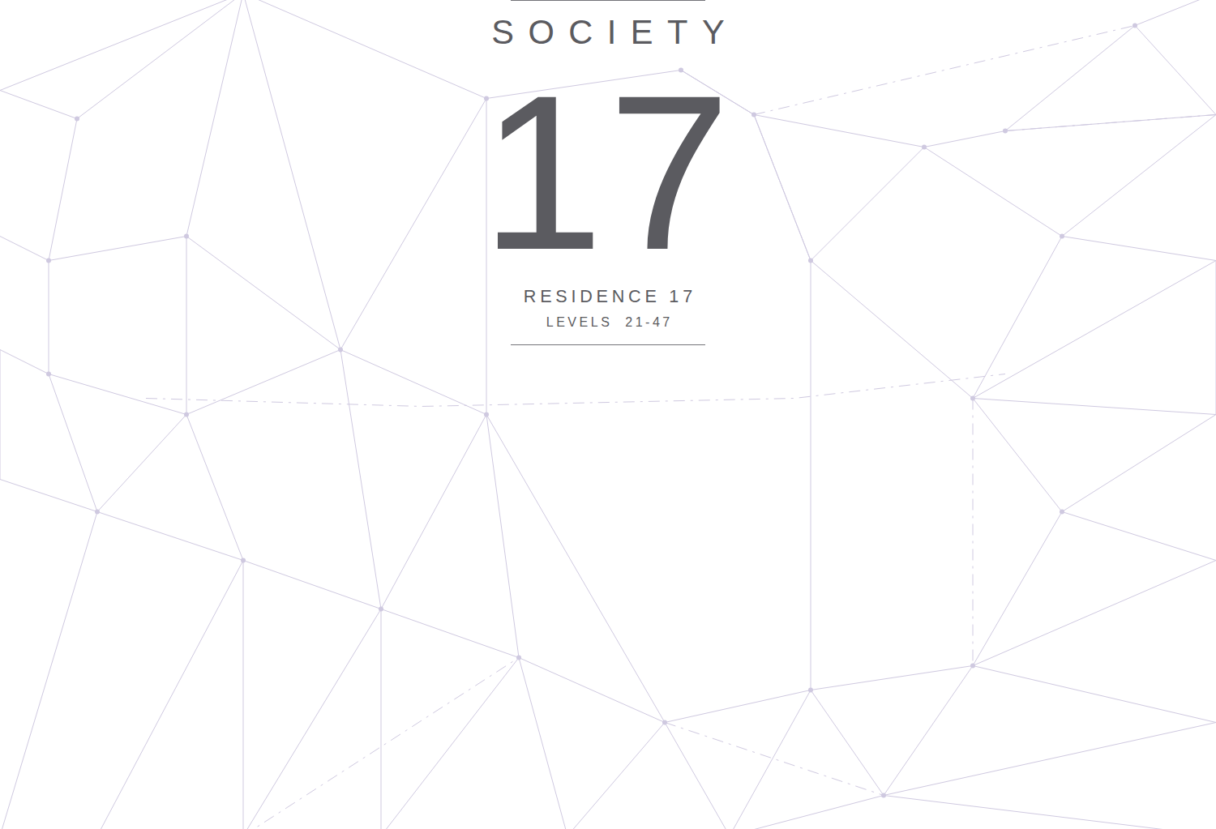SOCIETY
17
RESIDENCE 17
LEVELS 21-47